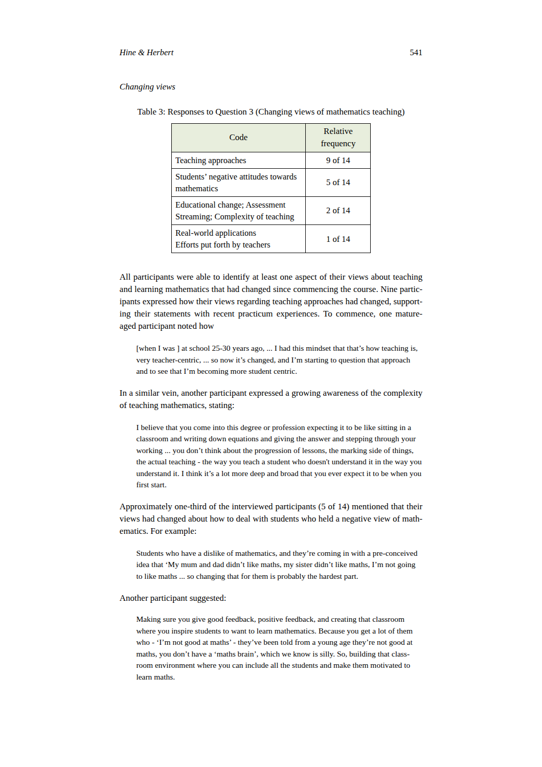Hine & Herbert 541
Changing views
Table 3: Responses to Question 3 (Changing views of mathematics teaching)
| Code | Relative frequency |
| --- | --- |
| Teaching approaches | 9 of 14 |
| Students’ negative attitudes towards mathematics | 5 of 14 |
| Educational change; Assessment Streaming; Complexity of teaching | 2 of 14 |
| Real-world applications Efforts put forth by teachers | 1 of 14 |
All participants were able to identify at least one aspect of their views about teaching and learning mathematics that had changed since commencing the course. Nine participants expressed how their views regarding teaching approaches had changed, supporting their statements with recent practicum experiences. To commence, one mature-aged participant noted how
[when I was ] at school 25-30 years ago, ... I had this mindset that that’s how teaching is, very teacher-centric, ... so now it’s changed, and I’m starting to question that approach and to see that I’m becoming more student centric.
In a similar vein, another participant expressed a growing awareness of the complexity of teaching mathematics, stating:
I believe that you come into this degree or profession expecting it to be like sitting in a classroom and writing down equations and giving the answer and stepping through your working ... you don’t think about the progression of lessons, the marking side of things, the actual teaching - the way you teach a student who doesn't understand it in the way you understand it. I think it’s a lot more deep and broad that you ever expect it to be when you first start.
Approximately one-third of the interviewed participants (5 of 14) mentioned that their views had changed about how to deal with students who held a negative view of mathematics. For example:
Students who have a dislike of mathematics, and they’re coming in with a pre-conceived idea that ‘My mum and dad didn’t like maths, my sister didn’t like maths, I’m not going to like maths ... so changing that for them is probably the hardest part.
Another participant suggested:
Making sure you give good feedback, positive feedback, and creating that classroom where you inspire students to want to learn mathematics. Because you get a lot of them who - ‘I’m not good at maths’ - they’ve been told from a young age they’re not good at maths, you don’t have a ‘maths brain’, which we know is silly. So, building that classroom environment where you can include all the students and make them motivated to learn maths.